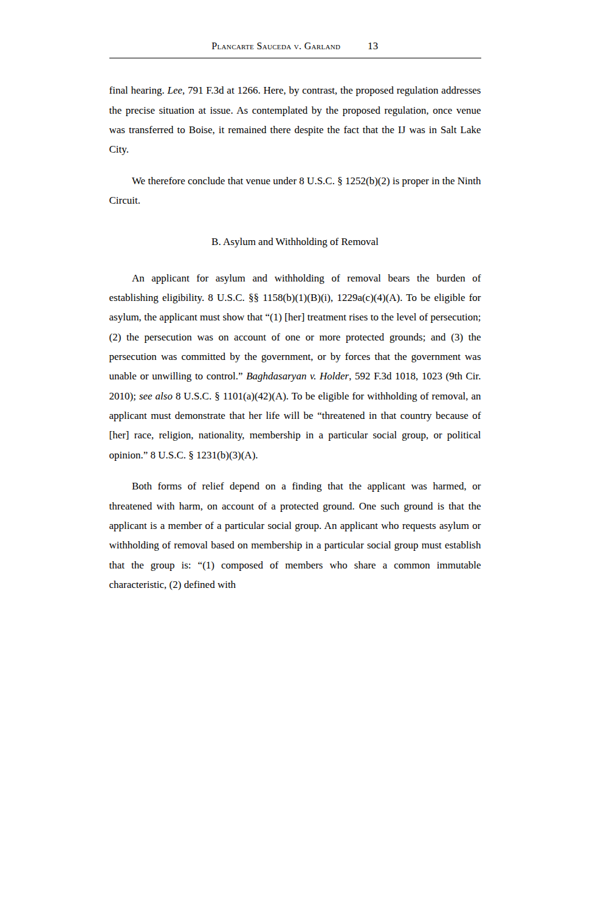Plancarte Sauceda v. Garland 13
final hearing. Lee, 791 F.3d at 1266. Here, by contrast, the proposed regulation addresses the precise situation at issue. As contemplated by the proposed regulation, once venue was transferred to Boise, it remained there despite the fact that the IJ was in Salt Lake City.
We therefore conclude that venue under 8 U.S.C. § 1252(b)(2) is proper in the Ninth Circuit.
B. Asylum and Withholding of Removal
An applicant for asylum and withholding of removal bears the burden of establishing eligibility. 8 U.S.C. §§ 1158(b)(1)(B)(i), 1229a(c)(4)(A). To be eligible for asylum, the applicant must show that “(1) [her] treatment rises to the level of persecution; (2) the persecution was on account of one or more protected grounds; and (3) the persecution was committed by the government, or by forces that the government was unable or unwilling to control.” Baghdasaryan v. Holder, 592 F.3d 1018, 1023 (9th Cir. 2010); see also 8 U.S.C. § 1101(a)(42)(A). To be eligible for withholding of removal, an applicant must demonstrate that her life will be “threatened in that country because of [her] race, religion, nationality, membership in a particular social group, or political opinion.” 8 U.S.C. § 1231(b)(3)(A).
Both forms of relief depend on a finding that the applicant was harmed, or threatened with harm, on account of a protected ground. One such ground is that the applicant is a member of a particular social group. An applicant who requests asylum or withholding of removal based on membership in a particular social group must establish that the group is: “(1) composed of members who share a common immutable characteristic, (2) defined with